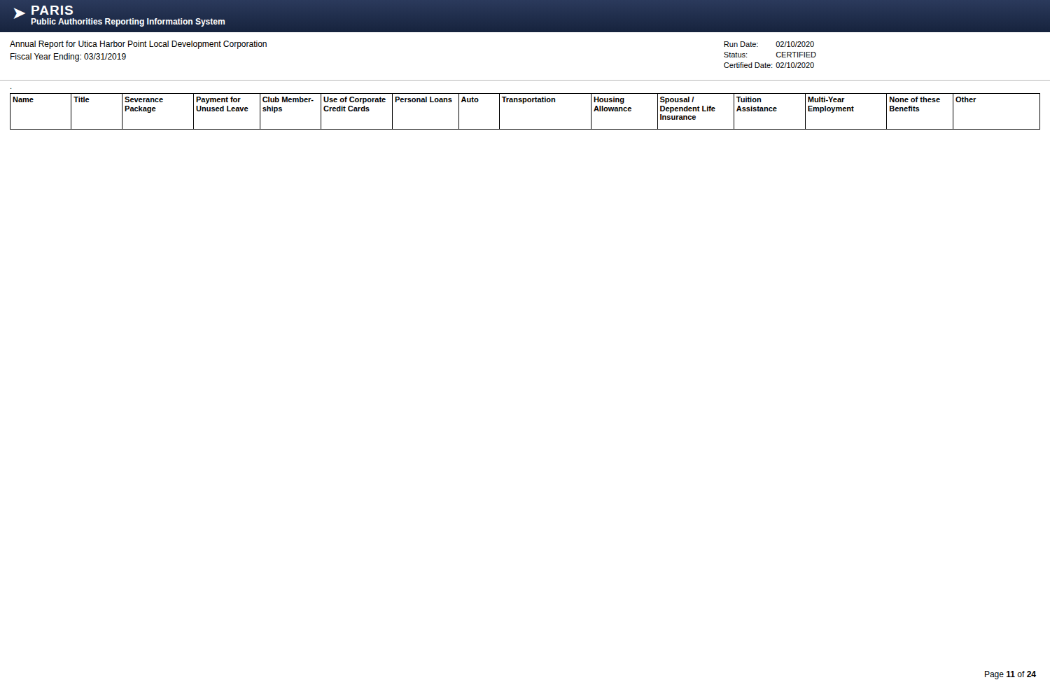➤
PARIS
Public Authorities Reporting Information System
Annual Report for Utica Harbor Point Local Development Corporation
| Run Date: | 02/10/2020 |
| Status: | CERTIFIED |
| Certified Date: | 02/10/2020 |
Fiscal Year Ending: 03/31/2019
.
| Name | Title | Severance Package | Payment for Unused Leave | Club Member-ships | Use of Corporate Credit Cards | Personal Loans | Auto | Transportation | Housing Allowance | Spousal / Dependent Life Insurance | Tuition Assistance | Multi-Year Employment | None of these Benefits | Other |
| --- | --- | --- | --- | --- | --- | --- | --- | --- | --- | --- | --- | --- | --- | --- |
Page 11 of 24